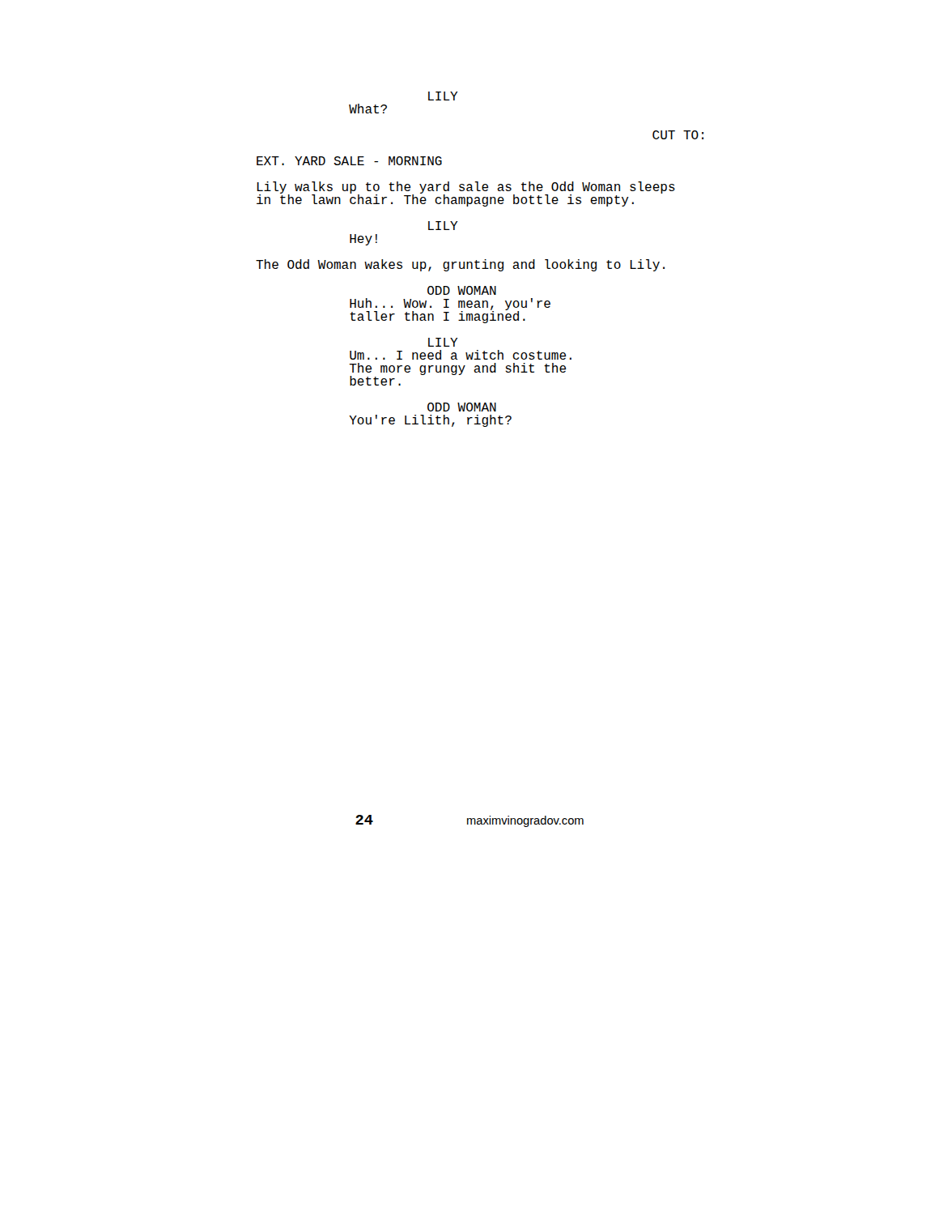LILY
What?
CUT TO:
EXT. YARD SALE - MORNING
Lily walks up to the yard sale as the Odd Woman sleeps in the lawn chair. The champagne bottle is empty.
LILY
Hey!
The Odd Woman wakes up, grunting and looking to Lily.
ODD WOMAN
Huh... Wow. I mean, you're taller than I imagined.
LILY
Um... I need a witch costume. The more grungy and shit the better.
ODD WOMAN
You're Lilith, right?
24 maximvinogradov.com